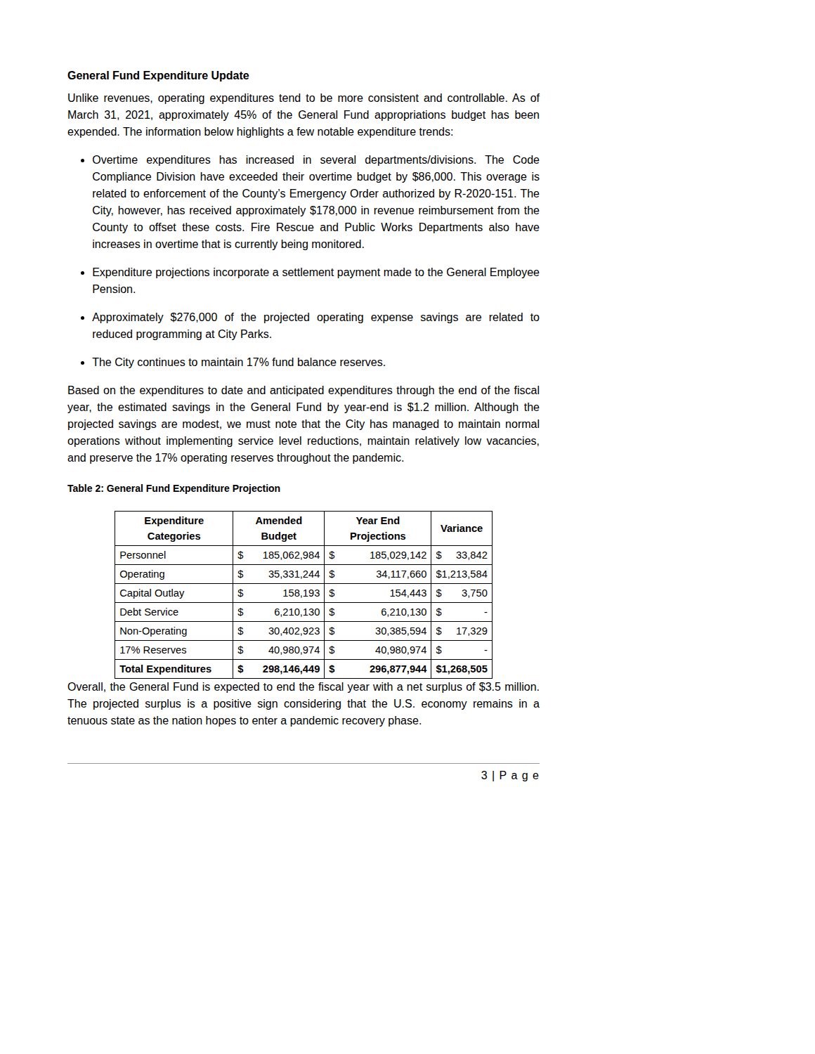General Fund Expenditure Update
Unlike revenues, operating expenditures tend to be more consistent and controllable. As of March 31, 2021, approximately 45% of the General Fund appropriations budget has been expended. The information below highlights a few notable expenditure trends:
Overtime expenditures has increased in several departments/divisions. The Code Compliance Division have exceeded their overtime budget by $86,000. This overage is related to enforcement of the County’s Emergency Order authorized by R-2020-151. The City, however, has received approximately $178,000 in revenue reimbursement from the County to offset these costs. Fire Rescue and Public Works Departments also have increases in overtime that is currently being monitored.
Expenditure projections incorporate a settlement payment made to the General Employee Pension.
Approximately $276,000 of the projected operating expense savings are related to reduced programming at City Parks.
The City continues to maintain 17% fund balance reserves.
Based on the expenditures to date and anticipated expenditures through the end of the fiscal year, the estimated savings in the General Fund by year-end is $1.2 million. Although the projected savings are modest, we must note that the City has managed to maintain normal operations without implementing service level reductions, maintain relatively low vacancies, and preserve the 17% operating reserves throughout the pandemic.
Table 2: General Fund Expenditure Projection
| Expenditure Categories | Amended Budget | Year End Projections | Variance |
| --- | --- | --- | --- |
| Personnel | $ | 185,062,984 | $ | 185,029,142 | $ | 33,842 |
| Operating | $ | 35,331,244 | $ | 34,117,660 | $ | 1,213,584 |
| Capital Outlay | $ | 158,193 | $ | 154,443 | $ | 3,750 |
| Debt Service | $ | 6,210,130 | $ | 6,210,130 | $ | - |
| Non-Operating | $ | 30,402,923 | $ | 30,385,594 | $ | 17,329 |
| 17% Reserves | $ | 40,980,974 | $ | 40,980,974 | $ | - |
| Total Expenditures | $ | 298,146,449 | $ | 296,877,944 | $ | 1,268,505 |
Overall, the General Fund is expected to end the fiscal year with a net surplus of $3.5 million. The projected surplus is a positive sign considering that the U.S. economy remains in a tenuous state as the nation hopes to enter a pandemic recovery phase.
3 | P a g e